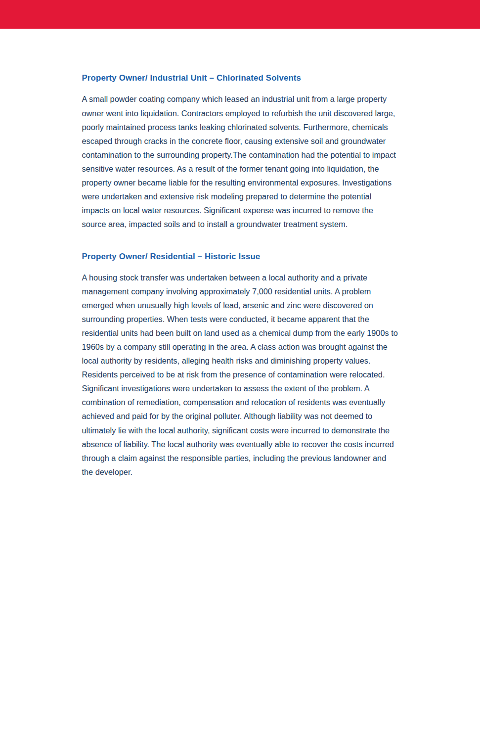Property Owner/ Industrial Unit – Chlorinated Solvents
A small powder coating company which leased an industrial unit from a large property owner went into liquidation. Contractors employed to refurbish the unit discovered large, poorly maintained process tanks leaking chlorinated solvents. Furthermore, chemicals escaped through cracks in the concrete floor, causing extensive soil and groundwater contamination to the surrounding property.The contamination had the potential to impact sensitive water resources. As a result of the former tenant going into liquidation, the property owner became liable for the resulting environmental exposures. Investigations were undertaken and extensive risk modeling prepared to determine the potential impacts on local water resources. Significant expense was incurred to remove the source area, impacted soils and to install a groundwater treatment system.
Property Owner/ Residential – Historic Issue
A housing stock transfer was undertaken between a local authority and a private management company involving approximately 7,000 residential units. A problem emerged when unusually high levels of lead, arsenic and zinc were discovered on surrounding properties. When tests were conducted, it became apparent that the residential units had been built on land used as a chemical dump from the early 1900s to 1960s by a company still operating in the area. A class action was brought against the local authority by residents, alleging health risks and diminishing property values. Residents perceived to be at risk from the presence of contamination were relocated. Significant investigations were undertaken to assess the extent of the problem. A combination of remediation, compensation and relocation of residents was eventually achieved and paid for by the original polluter. Although liability was not deemed to ultimately lie with the local authority, significant costs were incurred to demonstrate the absence of liability. The local authority was eventually able to recover the costs incurred through a claim against the responsible parties, including the previous landowner and the developer.